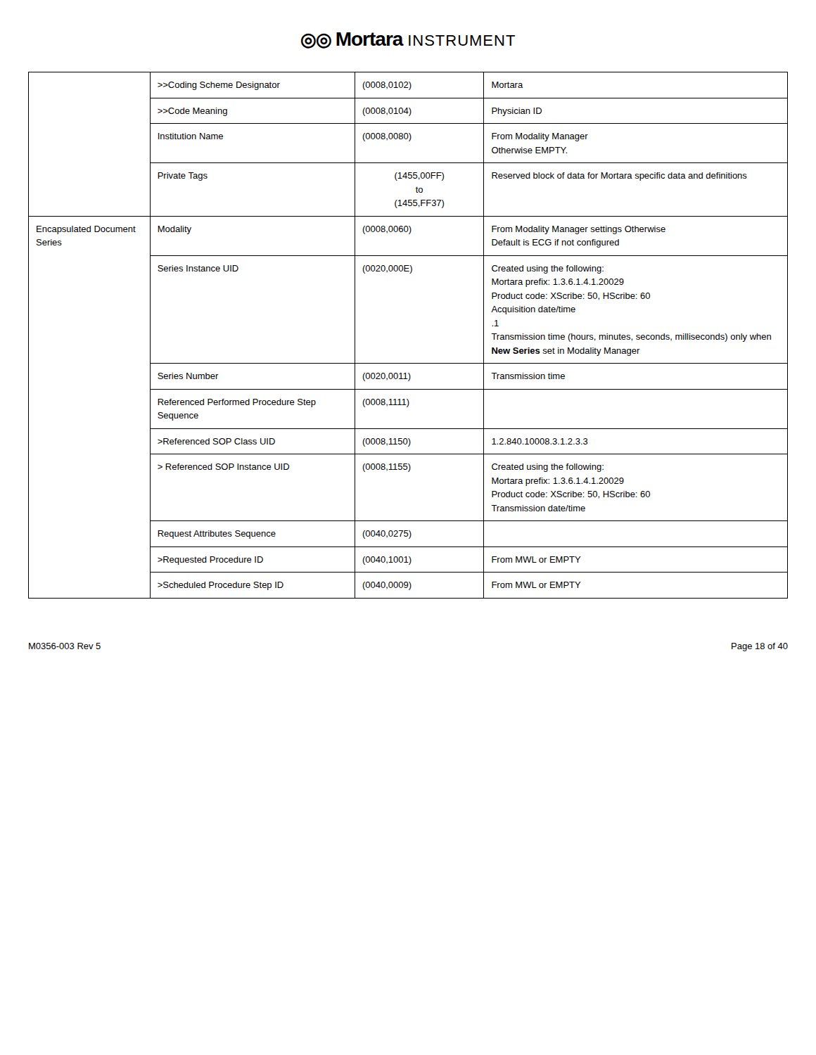◎◎Mortara INSTRUMENT
| | >>Coding Scheme Designator | (0008,0102) | Mortara |
| | >>Code Meaning | (0008,0104) | Physician ID |
| | Institution Name | (0008,0080) | From Modality Manager Otherwise EMPTY. |
| | Private Tags | (1455,00FF) to (1455,FF37) | Reserved block of data for Mortara specific data and definitions |
| Encapsulated Document Series | Modality | (0008,0060) | From Modality Manager settings Otherwise Default is ECG if not configured |
| | Series Instance UID | (0020,000E) | Created using the following: Mortara prefix: 1.3.6.1.4.1.20029 Product code: XScribe: 50, HScribe: 60 Acquisition date/time .1 Transmission time (hours, minutes, seconds, milliseconds) only when New Series set in Modality Manager |
| | Series Number | (0020,0011) | Transmission time |
| | Referenced Performed Procedure Step Sequence | (0008,1111) | |
| | >Referenced SOP Class UID | (0008,1150) | 1.2.840.10008.3.1.2.3.3 |
| | > Referenced SOP Instance UID | (0008,1155) | Created using the following: Mortara prefix: 1.3.6.1.4.1.20029 Product code: XScribe: 50, HScribe: 60 Transmission date/time |
| | Request Attributes Sequence | (0040,0275) | |
| | >Requested Procedure ID | (0040,1001) | From MWL or EMPTY |
| | >Scheduled Procedure Step ID | (0040,0009) | From MWL or EMPTY |
M0356-003 Rev 5 Page 18 of 40